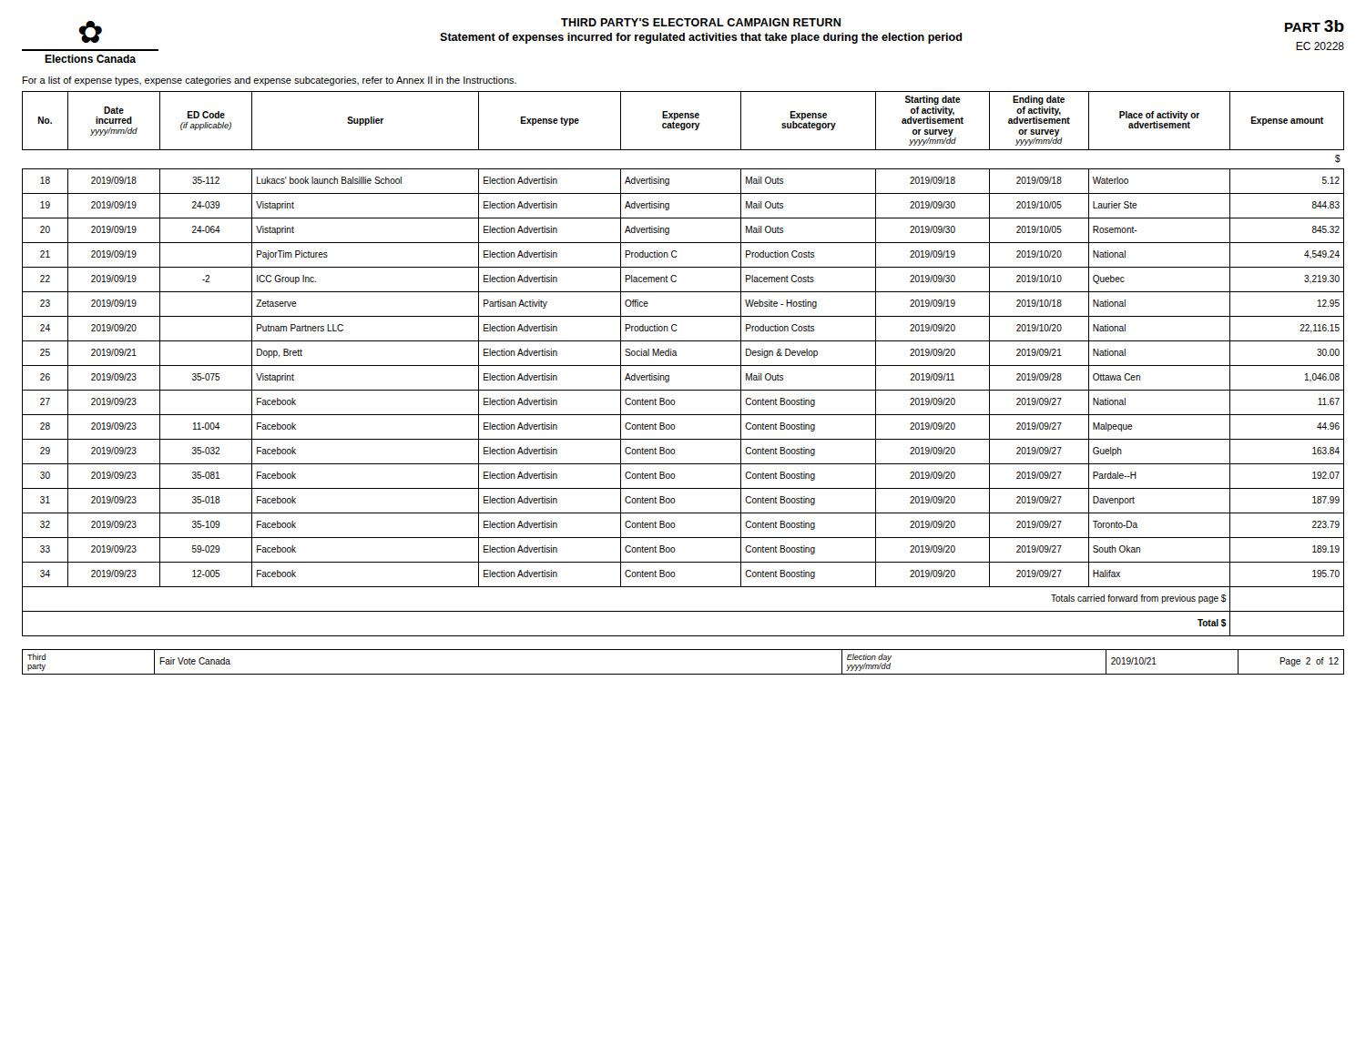✿
Elections Canada
THIRD PARTY'S ELECTORAL CAMPAIGN RETURN
Statement of expenses incurred for regulated activities that take place during the election period
PART 3b
EC 20228
For a list of expense types, expense categories and expense subcategories, refer to Annex II in the Instructions.
| No. | Date incurred yyyy/mm/dd | ED Code (if applicable) | Supplier | Expense type | Expense category | Expense subcategory | Starting date of activity, advertisement or survey yyyy/mm/dd | Ending date of activity, advertisement or survey yyyy/mm/dd | Place of activity or advertisement | Expense amount |
| --- | --- | --- | --- | --- | --- | --- | --- | --- | --- | --- |
| | $ |
| 18 | 2019/09/18 | 35-112 | Lukacs' book launch Balsillie School | Election Advertisin | Advertising | Mail Outs | 2019/09/18 | 2019/09/18 | Waterloo | 5.12 |
| 19 | 2019/09/19 | 24-039 | Vistaprint | Election Advertisin | Advertising | Mail Outs | 2019/09/30 | 2019/10/05 | Laurier Ste | 844.83 |
| 20 | 2019/09/19 | 24-064 | Vistaprint | Election Advertisin | Advertising | Mail Outs | 2019/09/30 | 2019/10/05 | Rosemont- | 845.32 |
| 21 | 2019/09/19 | | PajorTim Pictures | Election Advertisin | Production C | Production Costs | 2019/09/19 | 2019/10/20 | National | 4,549.24 |
| 22 | 2019/09/19 | -2 | ICC Group Inc. | Election Advertisin | Placement C | Placement Costs | 2019/09/30 | 2019/10/10 | Quebec | 3,219.30 |
| 23 | 2019/09/19 | | Zetaserve | Partisan Activity | Office | Website - Hosting | 2019/09/19 | 2019/10/18 | National | 12.95 |
| 24 | 2019/09/20 | | Putnam Partners LLC | Election Advertisin | Production C | Production Costs | 2019/09/20 | 2019/10/20 | National | 22,116.15 |
| 25 | 2019/09/21 | | Dopp, Brett | Election Advertisin | Social Media | Design & Develop | 2019/09/20 | 2019/09/21 | National | 30.00 |
| 26 | 2019/09/23 | 35-075 | Vistaprint | Election Advertisin | Advertising | Mail Outs | 2019/09/11 | 2019/09/28 | Ottawa Cen | 1,046.08 |
| 27 | 2019/09/23 | | Facebook | Election Advertisin | Content Boo | Content Boosting | 2019/09/20 | 2019/09/27 | National | 11.67 |
| 28 | 2019/09/23 | 11-004 | Facebook | Election Advertisin | Content Boo | Content Boosting | 2019/09/20 | 2019/09/27 | Malpeque | 44.96 |
| 29 | 2019/09/23 | 35-032 | Facebook | Election Advertisin | Content Boo | Content Boosting | 2019/09/20 | 2019/09/27 | Guelph | 163.84 |
| 30 | 2019/09/23 | 35-081 | Facebook | Election Advertisin | Content Boo | Content Boosting | 2019/09/20 | 2019/09/27 | Pardale--H | 192.07 |
| 31 | 2019/09/23 | 35-018 | Facebook | Election Advertisin | Content Boo | Content Boosting | 2019/09/20 | 2019/09/27 | Davenport | 187.99 |
| 32 | 2019/09/23 | 35-109 | Facebook | Election Advertisin | Content Boo | Content Boosting | 2019/09/20 | 2019/09/27 | Toronto-Da | 223.79 |
| 33 | 2019/09/23 | 59-029 | Facebook | Election Advertisin | Content Boo | Content Boosting | 2019/09/20 | 2019/09/27 | South Okan | 189.19 |
| 34 | 2019/09/23 | 12-005 | Facebook | Election Advertisin | Content Boo | Content Boosting | 2019/09/20 | 2019/09/27 | Halifax | 195.70 |
| Totals carried forward from previous page $ | |
| Total $ | |
| Third party | Fair Vote Canada | Election day yyyy/mm/dd | 2019/10/21 | Page 2 of 12 |